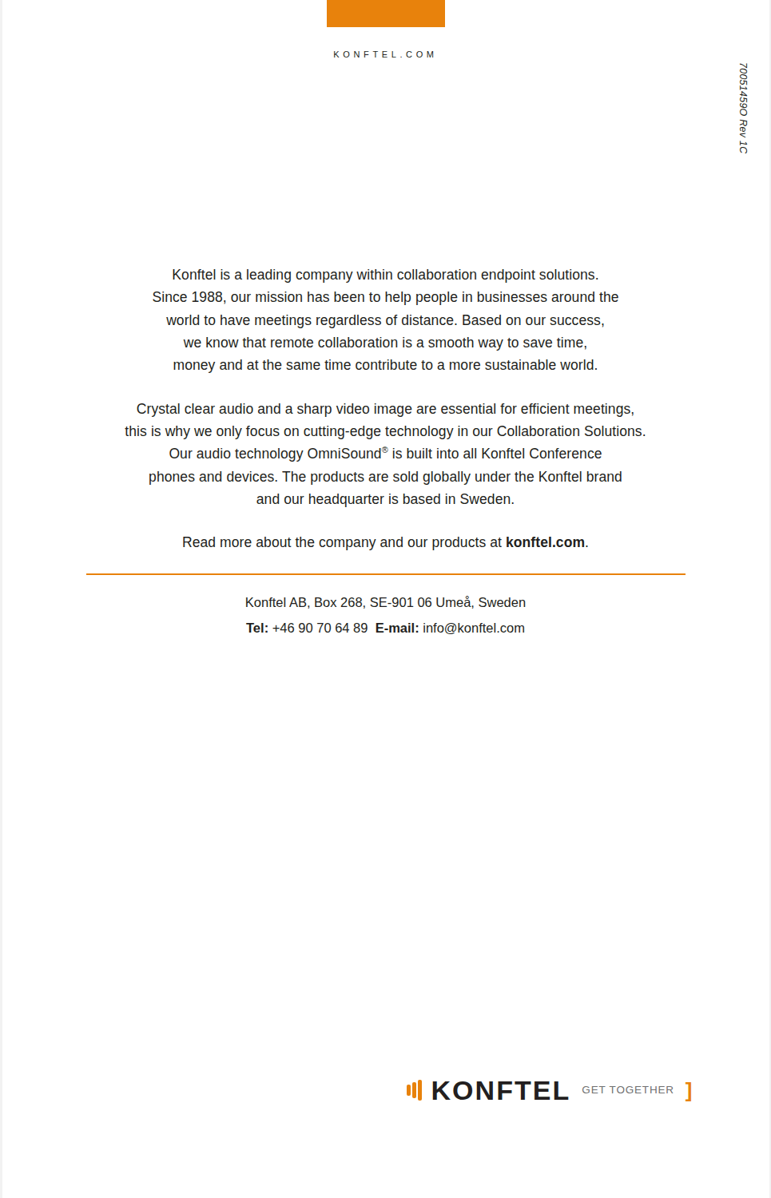konftel.com
70051459O Rev 1C
Konftel is a leading company within collaboration endpoint solutions.
Since 1988, our mission has been to help people in businesses around the
world to have meetings regardless of distance. Based on our success,
we know that remote collaboration is a smooth way to save time,
money and at the same time contribute to a more sustainable world.
Crystal clear audio and a sharp video image are essential for efficient meetings,
this is why we only focus on cutting-edge technology in our Collaboration Solutions.
Our audio technology OmniSound® is built into all Konftel Conference
phones and devices. The products are sold globally under the Konftel brand
and our headquarter is based in Sweden.
Read more about the company and our products at konftel.com.
Konftel AB, Box 268, SE-901 06 Umeå, Sweden
Tel: +46 90 70 64 89 E-mail: info@konftel.com
KONFTEL Get Together ]